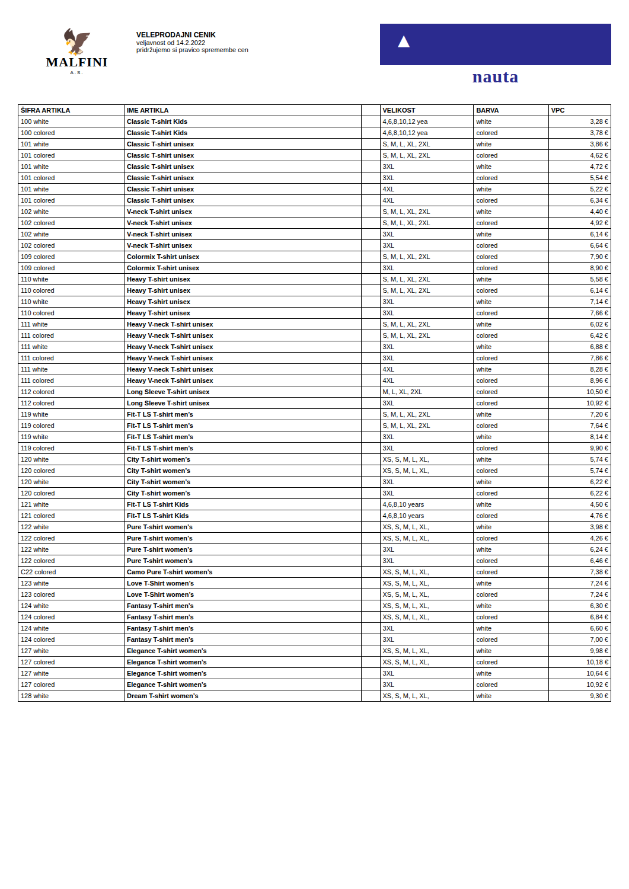🦅
MALFINI
A.S.
VELEPRODAJNI CENIK
veljavnost od 14.2.2022
pridržujemo si pravico spremembe cen
▴
nauta
| ŠIFRA ARTIKLA | IME ARTIKLA | | VELIKOST | BARVA | VPC |
| --- | --- | --- | --- | --- | --- |
| 100 white | Classic T-shirt Kids | | 4,6,8,10,12 yea | white | 3,28 € |
| 100 colored | Classic T-shirt Kids | | 4,6,8,10,12 yea | colored | 3,78 € |
| 101 white | Classic T-shirt unisex | | S, M, L, XL, 2XL | white | 3,86 € |
| 101 colored | Classic T-shirt unisex | | S, M, L, XL, 2XL | colored | 4,62 € |
| 101 white | Classic T-shirt unisex | | 3XL | white | 4,72 € |
| 101 colored | Classic T-shirt unisex | | 3XL | colored | 5,54 € |
| 101 white | Classic T-shirt unisex | | 4XL | white | 5,22 € |
| 101 colored | Classic T-shirt unisex | | 4XL | colored | 6,34 € |
| 102 white | V-neck T-shirt unisex | | S, M, L, XL, 2XL | white | 4,40 € |
| 102 colored | V-neck T-shirt unisex | | S, M, L, XL, 2XL | colored | 4,92 € |
| 102 white | V-neck T-shirt unisex | | 3XL | white | 6,14 € |
| 102 colored | V-neck T-shirt unisex | | 3XL | colored | 6,64 € |
| 109 colored | Colormix T-shirt unisex | | S, M, L, XL, 2XL | colored | 7,90 € |
| 109 colored | Colormix T-shirt unisex | | 3XL | colored | 8,90 € |
| 110 white | Heavy T-shirt unisex | | S, M, L, XL, 2XL | white | 5,58 € |
| 110 colored | Heavy T-shirt unisex | | S, M, L, XL, 2XL | colored | 6,14 € |
| 110 white | Heavy T-shirt unisex | | 3XL | white | 7,14 € |
| 110 colored | Heavy T-shirt unisex | | 3XL | colored | 7,66 € |
| 111 white | Heavy V-neck T-shirt unisex | | S, M, L, XL, 2XL | white | 6,02 € |
| 111 colored | Heavy V-neck T-shirt unisex | | S, M, L, XL, 2XL | colored | 6,42 € |
| 111 white | Heavy V-neck T-shirt unisex | | 3XL | white | 6,88 € |
| 111 colored | Heavy V-neck T-shirt unisex | | 3XL | colored | 7,86 € |
| 111 white | Heavy V-neck T-shirt unisex | | 4XL | white | 8,28 € |
| 111 colored | Heavy V-neck T-shirt unisex | | 4XL | colored | 8,96 € |
| 112 colored | Long Sleeve T-shirt unisex | | M, L, XL, 2XL | colored | 10,50 € |
| 112 colored | Long Sleeve T-shirt unisex | | 3XL | colored | 10,92 € |
| 119 white | Fit-T LS T-shirt men’s | | S, M, L, XL, 2XL | white | 7,20 € |
| 119 colored | Fit-T LS T-shirt men’s | | S, M, L, XL, 2XL | colored | 7,64 € |
| 119 white | Fit-T LS T-shirt men’s | | 3XL | white | 8,14 € |
| 119 colored | Fit-T LS T-shirt men’s | | 3XL | colored | 9,90 € |
| 120 white | City T-shirt women’s | | XS, S, M, L, XL, | white | 5,74 € |
| 120 colored | City T-shirt women’s | | XS, S, M, L, XL, | colored | 5,74 € |
| 120 white | City T-shirt women’s | | 3XL | white | 6,22 € |
| 120 colored | City T-shirt women’s | | 3XL | colored | 6,22 € |
| 121 white | Fit-T LS T-shirt Kids | | 4,6,8,10 years | white | 4,50 € |
| 121 colored | Fit-T LS T-shirt Kids | | 4,6,8,10 years | colored | 4,76 € |
| 122 white | Pure T-shirt women’s | | XS, S, M, L, XL, | white | 3,98 € |
| 122 colored | Pure T-shirt women’s | | XS, S, M, L, XL, | colored | 4,26 € |
| 122 white | Pure T-shirt women’s | | 3XL | white | 6,24 € |
| 122 colored | Pure T-shirt women’s | | 3XL | colored | 6,46 € |
| C22 colored | Camo Pure T-shirt women’s | | XS, S, M, L, XL, | colored | 7,38 € |
| 123 white | Love T-Shirt women’s | | XS, S, M, L, XL, | white | 7,24 € |
| 123 colored | Love T-Shirt women’s | | XS, S, M, L, XL, | colored | 7,24 € |
| 124 white | Fantasy T-shirt men’s | | XS, S, M, L, XL, | white | 6,30 € |
| 124 colored | Fantasy T-shirt men’s | | XS, S, M, L, XL, | colored | 6,84 € |
| 124 white | Fantasy T-shirt men’s | | 3XL | white | 6,60 € |
| 124 colored | Fantasy T-shirt men’s | | 3XL | colored | 7,00 € |
| 127 white | Elegance T-shirt women’s | | XS, S, M, L, XL, | white | 9,98 € |
| 127 colored | Elegance T-shirt women’s | | XS, S, M, L, XL, | colored | 10,18 € |
| 127 white | Elegance T-shirt women’s | | 3XL | white | 10,64 € |
| 127 colored | Elegance T-shirt women’s | | 3XL | colored | 10,92 € |
| 128 white | Dream T-shirt women’s | | XS, S, M, L, XL, | white | 9,30 € |